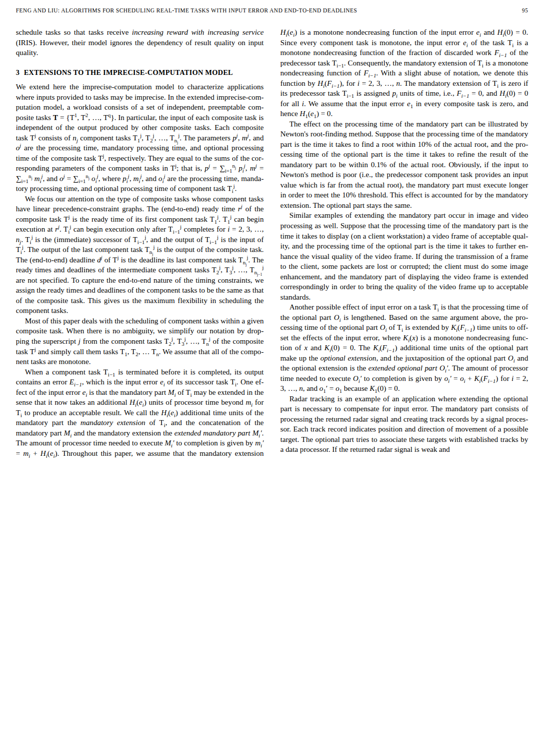Feng and Liu: Algorithms for Scheduling Real-Time Tasks with Input Error and End-to-End Deadlines 95
schedule tasks so that tasks receive increasing reward with increasing service (IRIS). However, their model ignores the dependency of result quality on input quality.
3 Extensions to the Imprecise-Computation Model
We extend here the imprecise-computation model to characterize applications where inputs provided to tasks may be imprecise. In the extended imprecise-computation model, a workload consists of a set of independent, preemptable composite tasks T = {T1, T2, …, Tq}. In particular, the input of each composite task is independent of the output produced by other composite tasks. Each composite task Tj consists of nj component tasks T1j, T2j, …, Tnjj. The parameters pj, mj, and oj are the processing time, mandatory processing time, and optional processing time of the composite task Tj, respectively. They are equal to the sums of the corresponding parameters of the component tasks in Tj; that is, pj = ∑i=1nj pij, mj = ∑i=1nj mij, and oj = ∑i=1nj oij, where pij, mij, and oij are the processing time, mandatory processing time, and optional processing time of component task Tij.
We focus our attention on the type of composite tasks whose component tasks have linear precedence-constraint graphs. The (end-to-end) ready time rj of the composite task Tj is the ready time of its first component task T1j. T1j can begin execution at rj. Tij can begin execution only after Ti−1j completes for i = 2, 3, …, nj. Tij is the (immediate) successor of Ti−1j, and the output of Ti−1j is the input of Tij. The output of the last component task Tnjj is the output of the composite task. The (end-to-end) deadline dj of Tj is the deadline its last component task Tnjj. The ready times and deadlines of the intermediate component tasks T2j, T3j, …, Tnj−1j are not specified. To capture the end-to-end nature of the timing constraints, we assign the ready times and deadlines of the component tasks to be the same as that of the composite task. This gives us the maximum flexibility in scheduling the component tasks.
Most of this paper deals with the scheduling of component tasks within a given composite task. When there is no ambiguity, we simplify our notation by dropping the superscript j from the component tasks T2j, T3j, …, Tnj of the composite task Tj and simply call them tasks T1, T2, … Tn. We assume that all of the component tasks are monotone.
When a component task Ti−1 is terminated before it is completed, its output contains an error Ei−1, which is the input error ei of its successor task Ti. One effect of the input error ei is that the mandatory part Mi of Ti may be extended in the sense that it now takes an additional Hi(ei) units of processor time beyond mi for Ti to produce an acceptable result. We call the Hi(ei) additional time units of the mandatory part the mandatory extension of Ti, and the concatenation of the mandatory part Mi and the mandatory extension the extended mandatory part Mi′. The amount of processor time needed to execute Mi′ to completion is given by mi′ = mi + Hi(ei). Throughout this paper, we assume that the mandatory extension Hi(ei) is a monotone nondecreasing function of the input error ei and Hi(0) = 0. Since every component task is monotone, the input error ei of the task Ti is a monotone nondecreasing function of the fraction of discarded work Fi−1 of the predecessor task Ti−1. Consequently, the mandatory extension of Ti is a monotone nondecreasing function of Fi−1. With a slight abuse of notation, we denote this function by Hi(Fi−1), for i = 2, 3, …, n. The mandatory extension of Ti is zero if its predecessor task Ti−1 is assigned pi units of time, i.e., Fi−1 = 0, and Hi(0) = 0 for all i. We assume that the input error e1 in every composite task is zero, and hence H1(e1) = 0.
The effect on the processing time of the mandatory part can be illustrated by Newton's root-finding method. Suppose that the processing time of the mandatory part is the time it takes to find a root within 10% of the actual root, and the processing time of the optional part is the time it takes to refine the result of the mandatory part to be within 0.1% of the actual root. Obviously, if the input to Newton's method is poor (i.e., the predecessor component task provides an input value which is far from the actual root), the mandatory part must execute longer in order to meet the 10% threshold. This effect is accounted for by the mandatory extension. The optional part stays the same.
Similar examples of extending the mandatory part occur in image and video processing as well. Suppose that the processing time of the mandatory part is the time it takes to display (on a client workstation) a video frame of acceptable quality, and the processing time of the optional part is the time it takes to further enhance the visual quality of the video frame. If during the transmission of a frame to the client, some packets are lost or corrupted; the client must do some image enhancement, and the mandatory part of displaying the video frame is extended correspondingly in order to bring the quality of the video frame up to acceptable standards.
Another possible effect of input error on a task Ti is that the processing time of the optional part Oi is lengthened. Based on the same argument above, the processing time of the optional part Oi of Ti is extended by Ki(Fi−1) time units to offset the effects of the input error, where Ki(x) is a monotone nondecreasing function of x and Ki(0) = 0. The Ki(Fi−1) additional time units of the optional part make up the optional extension, and the juxtaposition of the optional part Oi and the optional extension is the extended optional part Oi′. The amount of processor time needed to execute Oi′ to completion is given by oi′ = oi + Ki(Fi−1) for i = 2, 3, …, n, and o1′ = o1 because K1(0) = 0.
Radar tracking is an example of an application where extending the optional part is necessary to compensate for input error. The mandatory part consists of processing the returned radar signal and creating track records by a signal processor. Each track record indicates position and direction of movement of a possible target. The optional part tries to associate these targets with established tracks by a data processor. If the returned radar signal is weak and